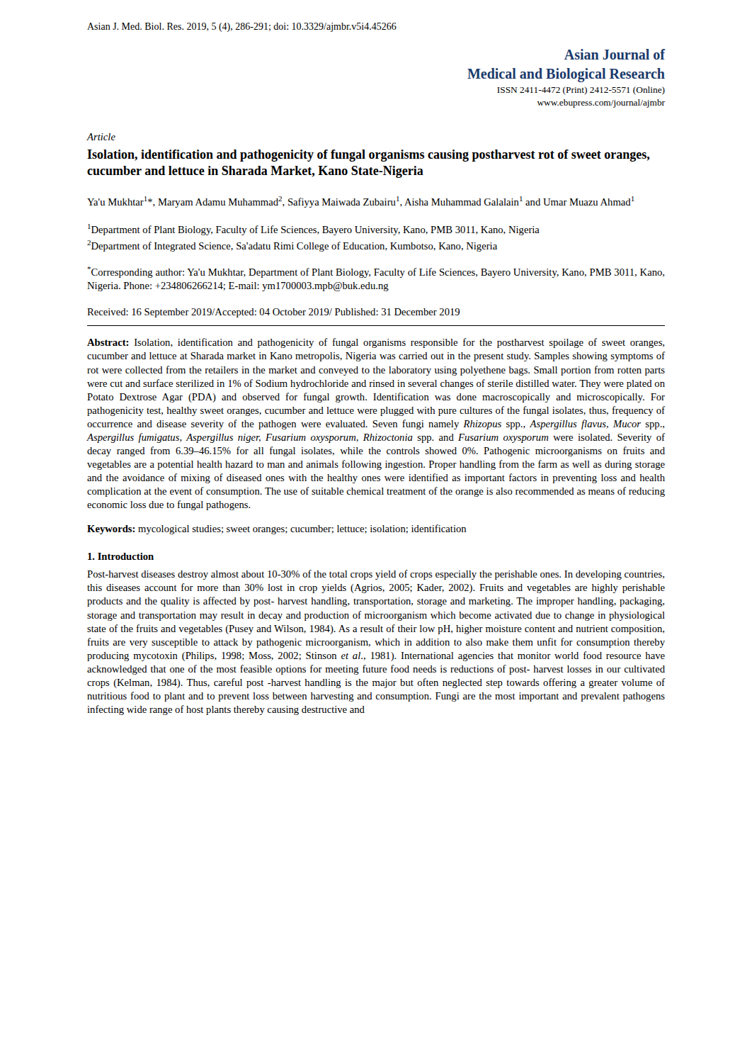Asian J. Med. Biol. Res. 2019, 5 (4), 286-291; doi: 10.3329/ajmbr.v5i4.45266
Asian Journal of Medical and Biological Research ISSN 2411-4472 (Print) 2412-5571 (Online) www.ebupress.com/journal/ajmbr
Article
Isolation, identification and pathogenicity of fungal organisms causing postharvest rot of sweet oranges, cucumber and lettuce in Sharada Market, Kano State-Nigeria
Ya'u Mukhtar1*, Maryam Adamu Muhammad2, Safiyya Maiwada Zubairu1, Aisha Muhammad Galalain1 and Umar Muazu Ahmad1
1Department of Plant Biology, Faculty of Life Sciences, Bayero University, Kano, PMB 3011, Kano, Nigeria
2Department of Integrated Science, Sa'adatu Rimi College of Education, Kumbotso, Kano, Nigeria
*Corresponding author: Ya'u Mukhtar, Department of Plant Biology, Faculty of Life Sciences, Bayero University, Kano, PMB 3011, Kano, Nigeria. Phone: +234806266214; E-mail: ym1700003.mpb@buk.edu.ng
Received: 16 September 2019/Accepted: 04 October 2019/ Published: 31 December 2019
Abstract: Isolation, identification and pathogenicity of fungal organisms responsible for the postharvest spoilage of sweet oranges, cucumber and lettuce at Sharada market in Kano metropolis, Nigeria was carried out in the present study. Samples showing symptoms of rot were collected from the retailers in the market and conveyed to the laboratory using polyethene bags. Small portion from rotten parts were cut and surface sterilized in 1% of Sodium hydrochloride and rinsed in several changes of sterile distilled water. They were plated on Potato Dextrose Agar (PDA) and observed for fungal growth. Identification was done macroscopically and microscopically. For pathogenicity test, healthy sweet oranges, cucumber and lettuce were plugged with pure cultures of the fungal isolates, thus, frequency of occurrence and disease severity of the pathogen were evaluated. Seven fungi namely Rhizopus spp., Aspergillus flavus, Mucor spp., Aspergillus fumigatus, Aspergillus niger, Fusarium oxysporum, Rhizoctonia spp. and Fusarium oxysporum were isolated. Severity of decay ranged from 6.39–46.15% for all fungal isolates, while the controls showed 0%. Pathogenic microorganisms on fruits and vegetables are a potential health hazard to man and animals following ingestion. Proper handling from the farm as well as during storage and the avoidance of mixing of diseased ones with the healthy ones were identified as important factors in preventing loss and health complication at the event of consumption. The use of suitable chemical treatment of the orange is also recommended as means of reducing economic loss due to fungal pathogens.
Keywords: mycological studies; sweet oranges; cucumber; lettuce; isolation; identification
1. Introduction
Post-harvest diseases destroy almost about 10-30% of the total crops yield of crops especially the perishable ones. In developing countries, this diseases account for more than 30% lost in crop yields (Agrios, 2005; Kader, 2002). Fruits and vegetables are highly perishable products and the quality is affected by post- harvest handling, transportation, storage and marketing. The improper handling, packaging, storage and transportation may result in decay and production of microorganism which become activated due to change in physiological state of the fruits and vegetables (Pusey and Wilson, 1984). As a result of their low pH, higher moisture content and nutrient composition, fruits are very susceptible to attack by pathogenic microorganism, which in addition to also make them unfit for consumption thereby producing mycotoxin (Philips, 1998; Moss, 2002; Stinson et al., 1981). International agencies that monitor world food resource have acknowledged that one of the most feasible options for meeting future food needs is reductions of post- harvest losses in our cultivated crops (Kelman, 1984). Thus, careful post -harvest handling is the major but often neglected step towards offering a greater volume of nutritious food to plant and to prevent loss between harvesting and consumption. Fungi are the most important and prevalent pathogens infecting wide range of host plants thereby causing destructive and